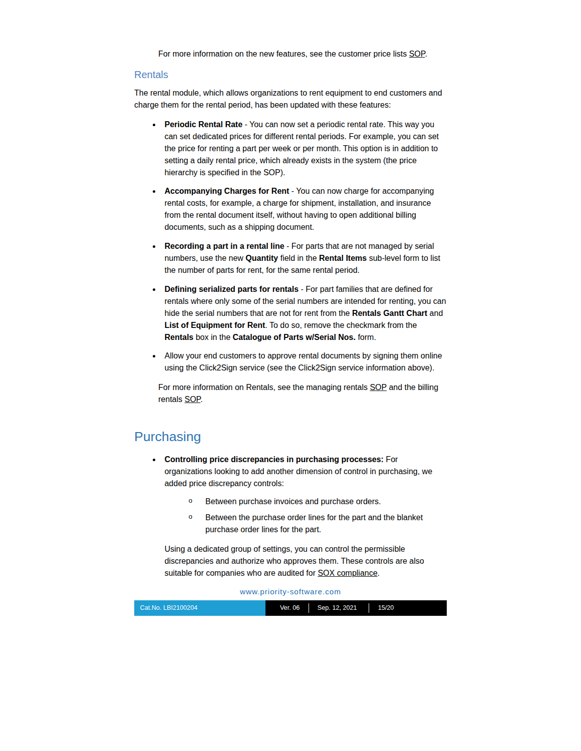For more information on the new features, see the customer price lists SOP.
Rentals
The rental module, which allows organizations to rent equipment to end customers and charge them for the rental period, has been updated with these features:
Periodic Rental Rate - You can now set a periodic rental rate. This way you can set dedicated prices for different rental periods. For example, you can set the price for renting a part per week or per month. This option is in addition to setting a daily rental price, which already exists in the system (the price hierarchy is specified in the SOP).
Accompanying Charges for Rent - You can now charge for accompanying rental costs, for example, a charge for shipment, installation, and insurance from the rental document itself, without having to open additional billing documents, such as a shipping document.
Recording a part in a rental line - For parts that are not managed by serial numbers, use the new Quantity field in the Rental Items sub-level form to list the number of parts for rent, for the same rental period.
Defining serialized parts for rentals - For part families that are defined for rentals where only some of the serial numbers are intended for renting, you can hide the serial numbers that are not for rent from the Rentals Gantt Chart and List of Equipment for Rent. To do so, remove the checkmark from the Rentals box in the Catalogue of Parts w/Serial Nos. form.
Allow your end customers to approve rental documents by signing them online using the Click2Sign service (see the Click2Sign service information above).
For more information on Rentals, see the managing rentals SOP and the billing rentals SOP.
Purchasing
Controlling price discrepancies in purchasing processes: For organizations looking to add another dimension of control in purchasing, we added price discrepancy controls:
Between purchase invoices and purchase orders.
Between the purchase order lines for the part and the blanket purchase order lines for the part.
Using a dedicated group of settings, you can control the permissible discrepancies and authorize who approves them. These controls are also suitable for companies who are audited for SOX compliance.
www.priority-software.com
Cat.No. LBI2100204
Ver. 06 Sep. 12, 2021 15/20